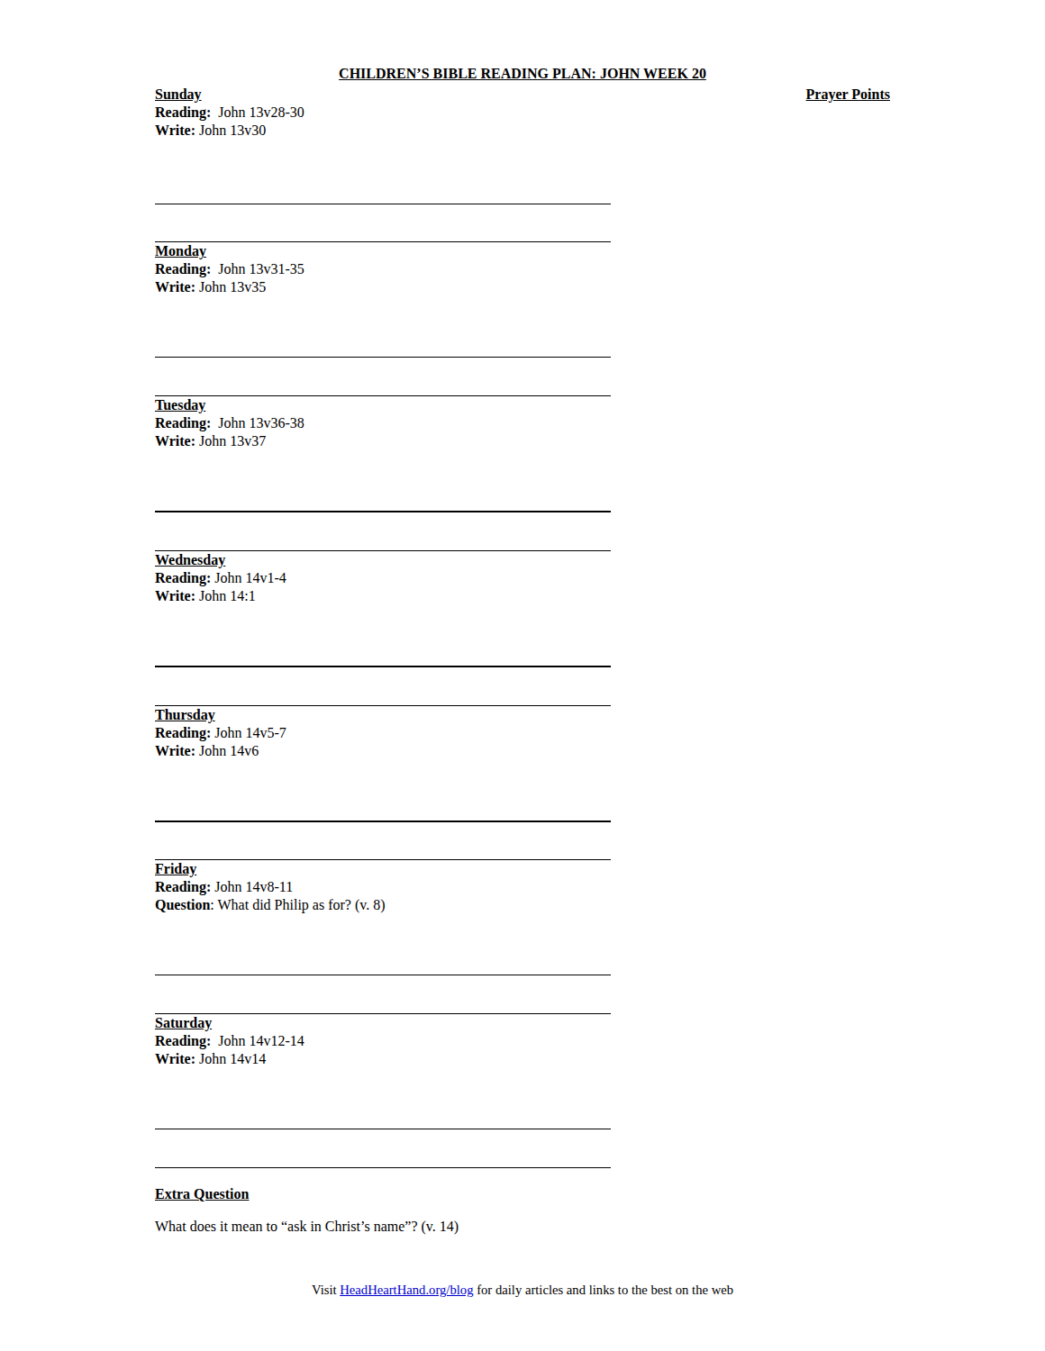CHILDREN’S BIBLE READING PLAN: JOHN WEEK 20
Sunday
Reading: John 13v28-30
Write: John 13v30
Prayer Points
Monday
Reading: John 13v31-35
Write: John 13v35
Tuesday
Reading: John 13v36-38
Write: John 13v37
Wednesday
Reading: John 14v1-4
Write: John 14:1
Thursday
Reading: John 14v5-7
Write: John 14v6
Friday
Reading: John 14v8-11
Question: What did Philip as for? (v. 8)
Saturday
Reading: John 14v12-14
Write: John 14v14
Extra Question
What does it mean to “ask in Christ’s name”? (v. 14)
Visit HeadHeartHand.org/blog for daily articles and links to the best on the web